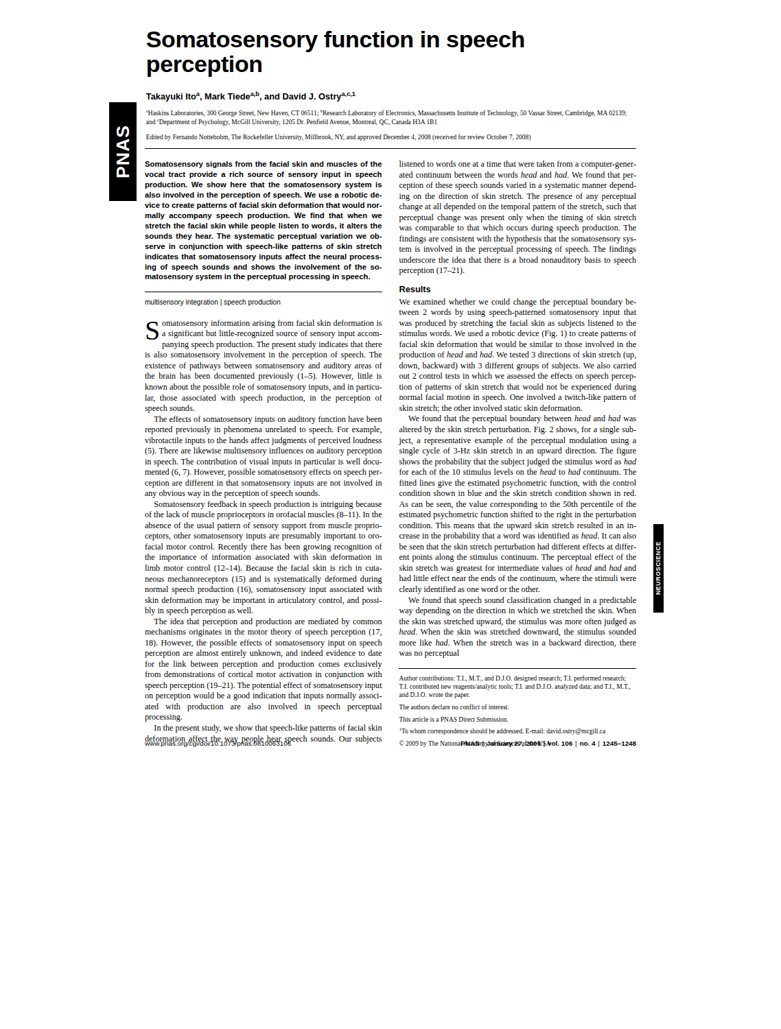PNAS
NEUROSCIENCE
Somatosensory function in speech perception
Takayuki Itoa, Mark Tiedea,b, and David J. Ostrya,c,1
aHaskins Laboratories, 300 George Street, New Haven, CT 06511; bResearch Laboratory of Electronics, Massachusetts Institute of Technology, 50 Vassar Street, Cambridge, MA 02139; and cDepartment of Psychology, McGill University, 1205 Dr. Penfield Avenue, Montreal, QC, Canada H3A 1B1
Edited by Fernando Nottebohm, The Rockefeller University, Millbrook, NY, and approved December 4, 2008 (received for review October 7, 2008)
Somatosensory signals from the facial skin and muscles of the vocal tract provide a rich source of sensory input in speech production. We show here that the somatosensory system is also involved in the perception of speech. We use a robotic device to create patterns of facial skin deformation that would normally accompany speech production. We find that when we stretch the facial skin while people listen to words, it alters the sounds they hear. The systematic perceptual variation we observe in conjunction with speech-like patterns of skin stretch indicates that somatosensory inputs affect the neural processing of speech sounds and shows the involvement of the somatosensory system in the perceptual processing in speech.
multisensory integration | speech production
Somatosensory information arising from facial skin deformation is a significant but little-recognized source of sensory input accompanying speech production. The present study indicates that there is also somatosensory involvement in the perception of speech. The existence of pathways between somatosensory and auditory areas of the brain has been documented previously (1–5). However, little is known about the possible role of somatosensory inputs, and in particular, those associated with speech production, in the perception of speech sounds.
The effects of somatosensory inputs on auditory function have been reported previously in phenomena unrelated to speech. For example, vibrotactile inputs to the hands affect judgments of perceived loudness (5). There are likewise multisensory influences on auditory perception in speech. The contribution of visual inputs in particular is well documented (6, 7). However, possible somatosensory effects on speech perception are different in that somatosensory inputs are not involved in any obvious way in the perception of speech sounds.
Somatosensory feedback in speech production is intriguing because of the lack of muscle proprioceptors in orofacial muscles (8–11). In the absence of the usual pattern of sensory support from muscle proprioceptors, other somatosensory inputs are presumably important to orofacial motor control. Recently there has been growing recognition of the importance of information associated with skin deformation in limb motor control (12–14). Because the facial skin is rich in cutaneous mechanoreceptors (15) and is systematically deformed during normal speech production (16), somatosensory input associated with skin deformation may be important in articulatory control, and possibly in speech perception as well.
The idea that perception and production are mediated by common mechanisms originates in the motor theory of speech perception (17, 18). However, the possible effects of somatosensory input on speech perception are almost entirely unknown, and indeed evidence to date for the link between perception and production comes exclusively from demonstrations of cortical motor activation in conjunction with speech perception (19–21). The potential effect of somatosensory input on perception would be a good indication that inputs normally associated with production are also involved in speech perceptual processing.
In the present study, we show that speech-like patterns of facial skin deformation affect the way people hear speech sounds. Our subjects listened to words one at a time that were taken from a computer-generated continuum between the words head and had. We found that perception of these speech sounds varied in a systematic manner depending on the direction of skin stretch. The presence of any perceptual change at all depended on the temporal pattern of the stretch, such that perceptual change was present only when the timing of skin stretch was comparable to that which occurs during speech production. The findings are consistent with the hypothesis that the somatosensory system is involved in the perceptual processing of speech. The findings underscore the idea that there is a broad nonauditory basis to speech perception (17–21).
Results
We examined whether we could change the perceptual boundary between 2 words by using speech-patterned somatosensory input that was produced by stretching the facial skin as subjects listened to the stimulus words. We used a robotic device (Fig. 1) to create patterns of facial skin deformation that would be similar to those involved in the production of head and had. We tested 3 directions of skin stretch (up, down, backward) with 3 different groups of subjects. We also carried out 2 control tests in which we assessed the effects on speech perception of patterns of skin stretch that would not be experienced during normal facial motion in speech. One involved a twitch-like pattern of skin stretch; the other involved static skin deformation.
We found that the perceptual boundary between head and had was altered by the skin stretch perturbation. Fig. 2 shows, for a single subject, a representative example of the perceptual modulation using a single cycle of 3-Hz skin stretch in an upward direction. The figure shows the probability that the subject judged the stimulus word as had for each of the 10 stimulus levels on the head to had continuum. The fitted lines give the estimated psychometric function, with the control condition shown in blue and the skin stretch condition shown in red. As can be seen, the value corresponding to the 50th percentile of the estimated psychometric function shifted to the right in the perturbation condition. This means that the upward skin stretch resulted in an increase in the probability that a word was identified as head. It can also be seen that the skin stretch perturbation had different effects at different points along the stimulus continuum. The perceptual effect of the skin stretch was greatest for intermediate values of head and had and had little effect near the ends of the continuum, where the stimuli were clearly identified as one word or the other.
We found that speech sound classification changed in a predictable way depending on the direction in which we stretched the skin. When the skin was stretched upward, the stimulus was more often judged as head. When the skin was stretched downward, the stimulus sounded more like had. When the stretch was in a backward direction, there was no perceptual
Author contributions: T.I., M.T., and D.J.O. designed research; T.I. performed research; T.I. contributed new reagents/analytic tools; T.I. and D.J.O. analyzed data; and T.I., M.T., and D.J.O. wrote the paper.
The authors declare no conflict of interest.
This article is a PNAS Direct Submission.
1To whom correspondence should be addressed. E-mail: david.ostry@mcgill.ca
© 2009 by The National Academy of Sciences of the USA
www.pnas.org/cgi/doi/10.1073/pnas.0810063106
PNAS|January 27, 2009|vol. 106|no. 4|1245–1248